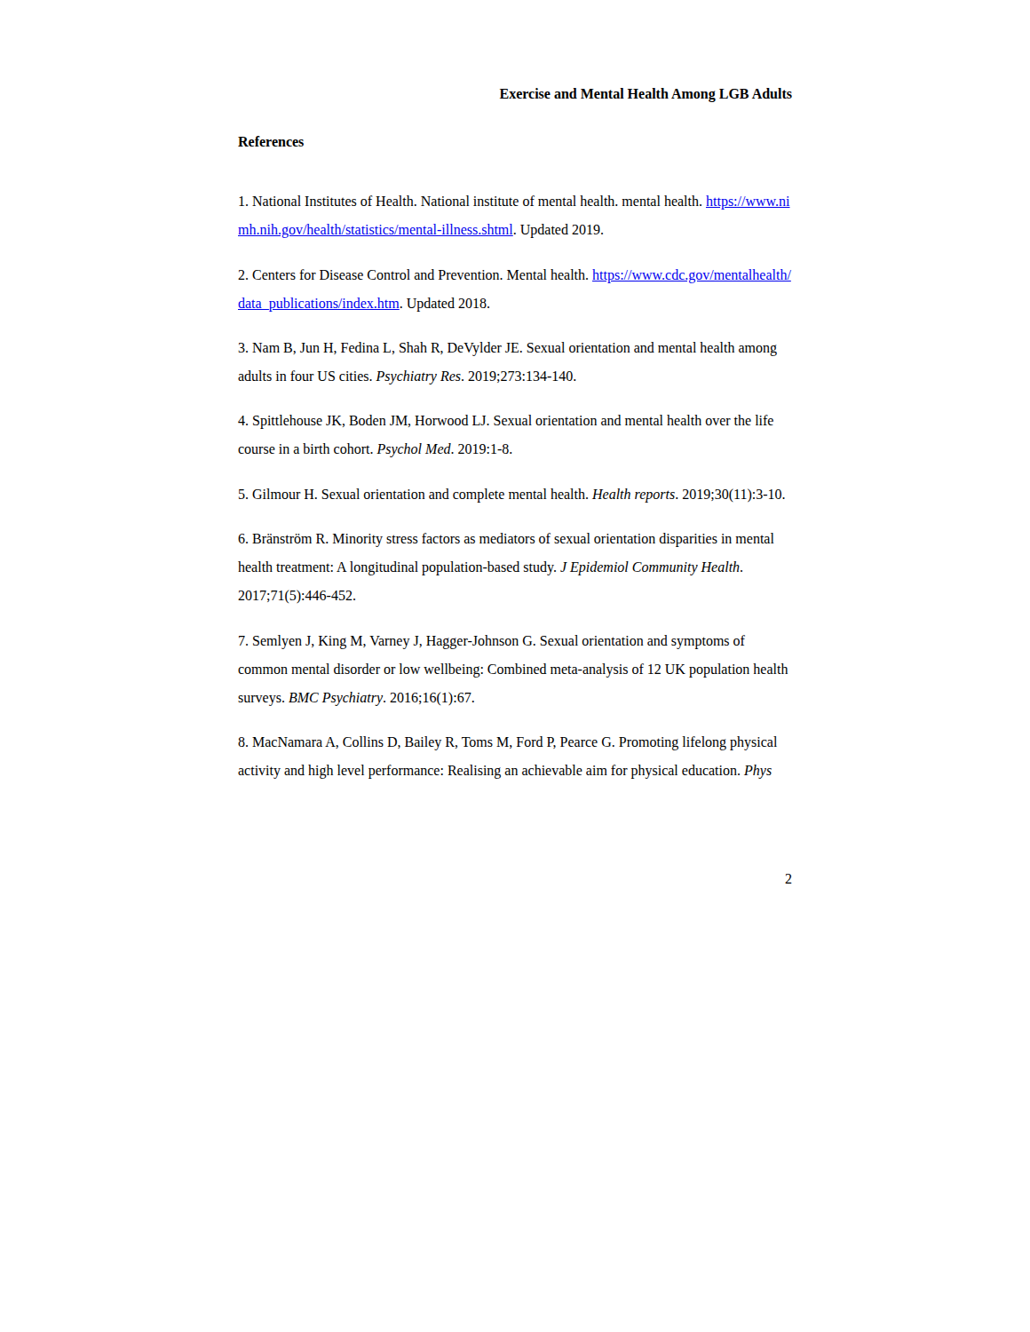Exercise and Mental Health Among LGB Adults
References
1. National Institutes of Health. National institute of mental health. mental health. https://www.nimh.nih.gov/health/statistics/mental-illness.shtml. Updated 2019.
2. Centers for Disease Control and Prevention. Mental health. https://www.cdc.gov/mentalhealth/data_publications/index.htm. Updated 2018.
3. Nam B, Jun H, Fedina L, Shah R, DeVylder JE. Sexual orientation and mental health among adults in four US cities. Psychiatry Res. 2019;273:134-140.
4. Spittlehouse JK, Boden JM, Horwood LJ. Sexual orientation and mental health over the life course in a birth cohort. Psychol Med. 2019:1-8.
5. Gilmour H. Sexual orientation and complete mental health. Health reports. 2019;30(11):3-10.
6. Bränström R. Minority stress factors as mediators of sexual orientation disparities in mental health treatment: A longitudinal population-based study. J Epidemiol Community Health. 2017;71(5):446-452.
7. Semlyen J, King M, Varney J, Hagger-Johnson G. Sexual orientation and symptoms of common mental disorder or low wellbeing: Combined meta-analysis of 12 UK population health surveys. BMC Psychiatry. 2016;16(1):67.
8. MacNamara A, Collins D, Bailey R, Toms M, Ford P, Pearce G. Promoting lifelong physical activity and high level performance: Realising an achievable aim for physical education. Phys
2